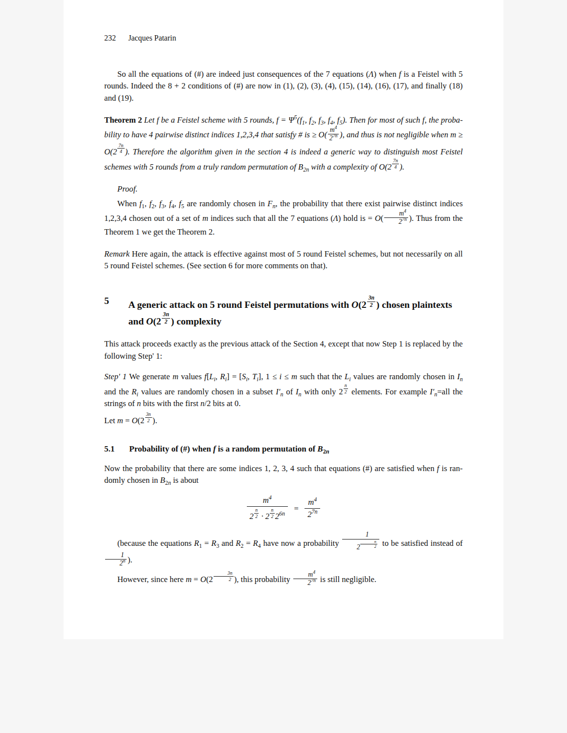232 Jacques Patarin
So all the equations of (#) are indeed just consequences of the 7 equations (Λ) when f is a Feistel with 5 rounds. Indeed the 8 + 2 conditions of (#) are now in (1), (2), (3), (4), (15), (14), (16), (17), and finally (18) and (19).
Theorem 2 Let f be a Feistel scheme with 5 rounds, f = Ψ5(f1, f2, f3, f4, f5). Then for most of such f, the probability to have 4 pairwise distinct indices 1,2,3,4 that satisfy # is ≥ O(m427n), and thus is not negligible when m ≥ O(27n 4). Therefore the algorithm given in the section 4 is indeed a generic way to distinguish most Feistel schemes with 5 rounds from a truly random permutation of B2n with a complexity of O(27n 4).
Proof.
When f1, f2, f3, f4, f5 are randomly chosen in Fn, the probability that there exist pairwise distinct indices 1,2,3,4 chosen out of a set of m indices such that all the 7 equations (Λ) hold is = O(m427n). Thus from the Theorem 1 we get the Theorem 2.
Remark Here again, the attack is effective against most of 5 round Feistel schemes, but not necessarily on all 5 round Feistel schemes. (See section 6 for more comments on that).
5 A generic attack on 5 round Feistel permutations with O(23n 2) chosen plaintexts and O(23n 2) complexity
This attack proceeds exactly as the previous attack of the Section 4, except that now Step 1 is replaced by the following Step' 1:
Step' 1 We generate m values f[Li, Ri] = [Si, Ti], 1 ≤ i ≤ m such that the Li values are randomly chosen in In and the Ri values are randomly chosen in a subset I′n of In with only 2n 2 elements. For example I′n=all the strings of n bits with the first n/2 bits at 0.
Let m = O(23n 2).
5.1 Probability of (#) when f is a random permutation of B2n
Now the probability that there are some indices 1, 2, 3, 4 such that equations (#) are satisfied when f is randomly chosen in B2n is about
m4 2n 2 · 2n 226n = m4 27n
(because the equations R1 = R3 and R2 = R4 have now a probability 12n 2 to be satisfied instead of 12n).
However, since here m = O(23n 2), this probability m427n is still negligible.